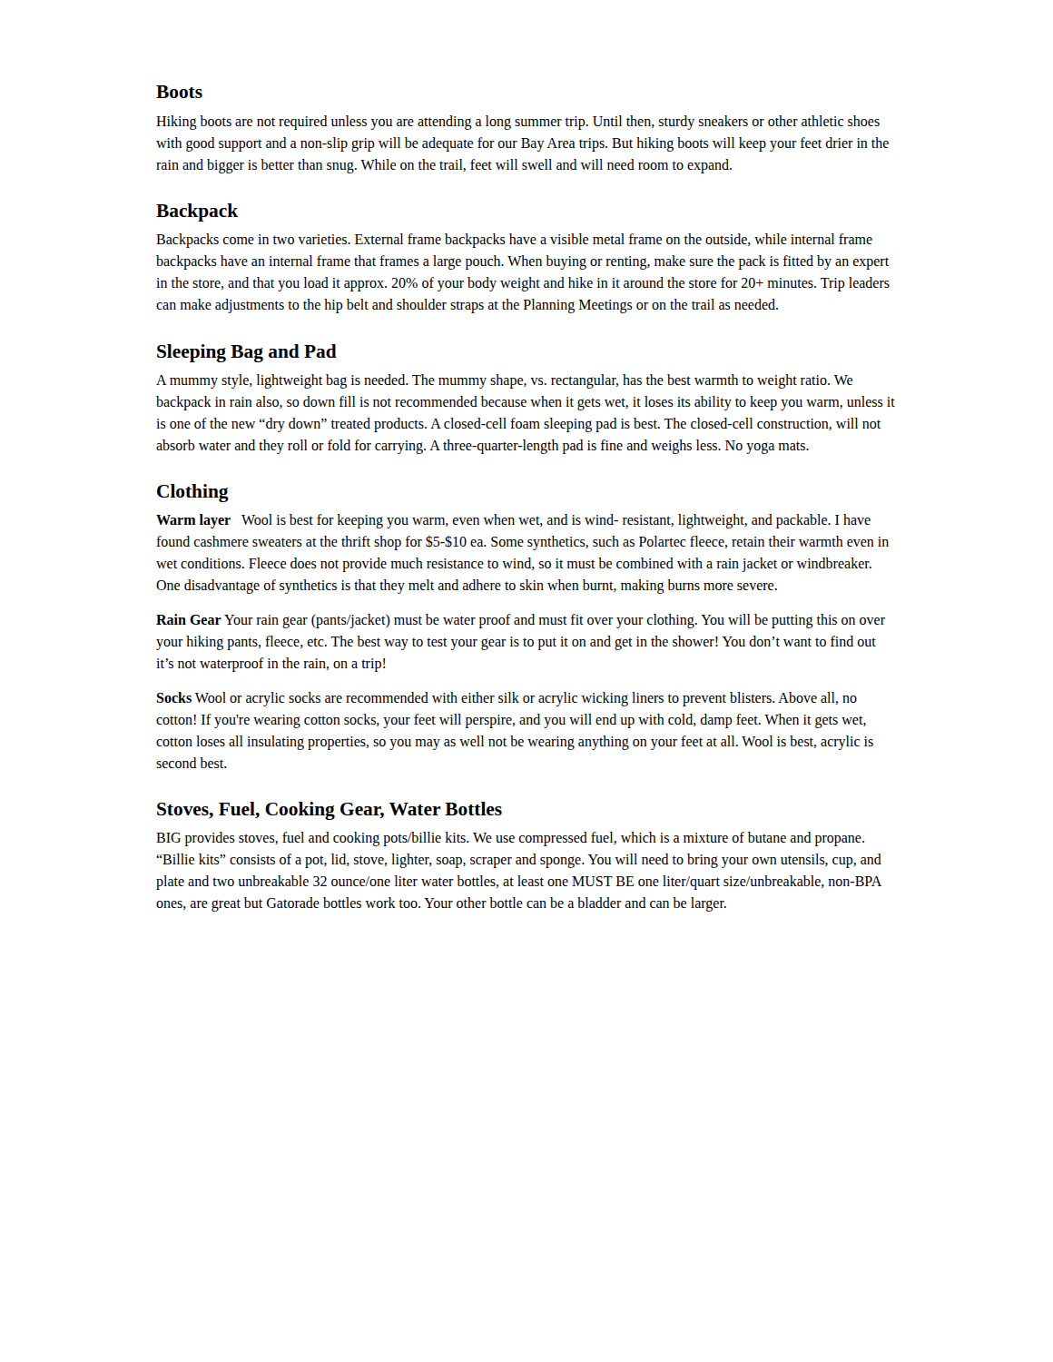Boots
Hiking boots are not required unless you are attending a long summer trip. Until then, sturdy sneakers or other athletic shoes with good support and a non-slip grip will be adequate for our Bay Area trips. But hiking boots will keep your feet drier in the rain and bigger is better than snug. While on the trail, feet will swell and will need room to expand.
Backpack
Backpacks come in two varieties. External frame backpacks have a visible metal frame on the outside, while internal frame backpacks have an internal frame that frames a large pouch. When buying or renting, make sure the pack is fitted by an expert in the store, and that you load it approx. 20% of your body weight and hike in it around the store for 20+ minutes. Trip leaders can make adjustments to the hip belt and shoulder straps at the Planning Meetings or on the trail as needed.
Sleeping Bag and Pad
A mummy style, lightweight bag is needed. The mummy shape, vs. rectangular, has the best warmth to weight ratio. We backpack in rain also, so down fill is not recommended because when it gets wet, it loses its ability to keep you warm, unless it is one of the new “dry down” treated products. A closed-cell foam sleeping pad is best. The closed-cell construction, will not absorb water and they roll or fold for carrying. A three-quarter-length pad is fine and weighs less. No yoga mats.
Clothing
Warm layer Wool is best for keeping you warm, even when wet, and is wind- resistant, lightweight, and packable. I have found cashmere sweaters at the thrift shop for $5-$10 ea. Some synthetics, such as Polartec fleece, retain their warmth even in wet conditions. Fleece does not provide much resistance to wind, so it must be combined with a rain jacket or windbreaker. One disadvantage of synthetics is that they melt and adhere to skin when burnt, making burns more severe.
Rain Gear Your rain gear (pants/jacket) must be water proof and must fit over your clothing. You will be putting this on over your hiking pants, fleece, etc. The best way to test your gear is to put it on and get in the shower! You don’t want to find out it’s not waterproof in the rain, on a trip!
Socks Wool or acrylic socks are recommended with either silk or acrylic wicking liners to prevent blisters. Above all, no cotton! If you're wearing cotton socks, your feet will perspire, and you will end up with cold, damp feet. When it gets wet, cotton loses all insulating properties, so you may as well not be wearing anything on your feet at all. Wool is best, acrylic is second best.
Stoves, Fuel, Cooking Gear, Water Bottles
BIG provides stoves, fuel and cooking pots/billie kits. We use compressed fuel, which is a mixture of butane and propane. “Billie kits” consists of a pot, lid, stove, lighter, soap, scraper and sponge. You will need to bring your own utensils, cup, and plate and two unbreakable 32 ounce/one liter water bottles, at least one MUST BE one liter/quart size/unbreakable, non-BPA ones, are great but Gatorade bottles work too. Your other bottle can be a bladder and can be larger.